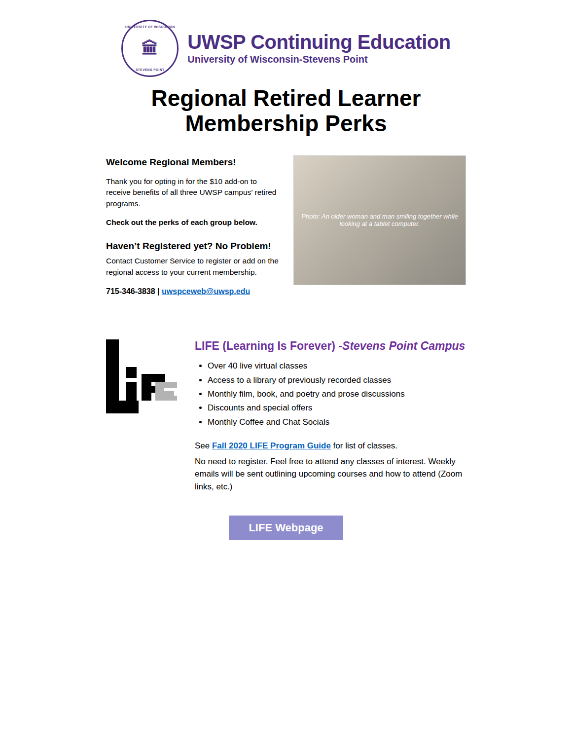UNIVERSITY OF WISCONSIN
🏛
STEVENS POINT
UWSP Continuing Education
University of Wisconsin-Stevens Point
Regional Retired Learner
Membership Perks
Welcome Regional Members!
Thank you for opting in for the $10 add-on to receive benefits of all three UWSP campus’ retired programs.
Check out the perks of each group below.
Haven’t Registered yet? No Problem!
Contact Customer Service to register or add on the regional access to your current membership.
715-346-3838 | uwspceweb@uwsp.edu
Photo: An older woman and man smiling together while looking at a tablet computer.
LIFE (Learning Is Forever) -Stevens Point Campus
Over 40 live virtual classes
Access to a library of previously recorded classes
Monthly film, book, and poetry and prose discussions
Discounts and special offers
Monthly Coffee and Chat Socials
See Fall 2020 LIFE Program Guide for list of classes.
No need to register. Feel free to attend any classes of interest. Weekly emails will be sent outlining upcoming courses and how to attend (Zoom links, etc.)
LIFE Webpage